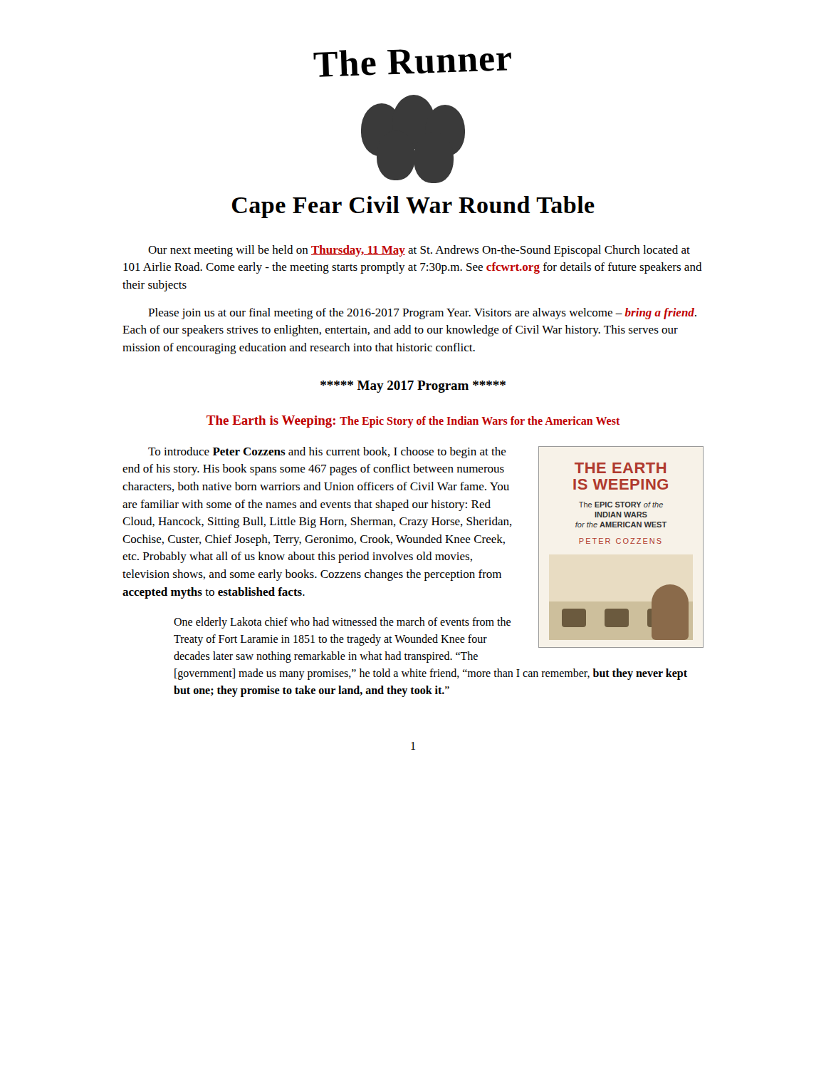The Runner
Cape Fear Civil War Round Table
Our next meeting will be held on Thursday, 11 May at St. Andrews On-the-Sound Episcopal Church located at 101 Airlie Road. Come early - the meeting starts promptly at 7:30p.m. See cfcwrt.org for details of future speakers and their subjects
Please join us at our final meeting of the 2016-2017 Program Year. Visitors are always welcome – bring a friend. Each of our speakers strives to enlighten, entertain, and add to our knowledge of Civil War history. This serves our mission of encouraging education and research into that historic conflict.
***** May 2017 Program *****
The Earth is Weeping: The Epic Story of the Indian Wars for the American West
THE EARTH
IS WEEPING
The EPIC STORY of the
INDIAN WARS
for the AMERICAN WEST
PETER COZZENS
To introduce Peter Cozzens and his current book, I choose to begin at the end of his story. His book spans some 467 pages of conflict between numerous characters, both native born warriors and Union officers of Civil War fame. You are familiar with some of the names and events that shaped our history: Red Cloud, Hancock, Sitting Bull, Little Big Horn, Sherman, Crazy Horse, Sheridan, Cochise, Custer, Chief Joseph, Terry, Geronimo, Crook, Wounded Knee Creek, etc. Probably what all of us know about this period involves old movies, television shows, and some early books. Cozzens changes the perception from accepted myths to established facts.
One elderly Lakota chief who had witnessed the march of events from the Treaty of Fort Laramie in 1851 to the tragedy at Wounded Knee four decades later saw nothing remarkable in what had transpired. “The [government] made us many promises,” he told a white friend, “more than I can remember, but they never kept but one; they promise to take our land, and they took it.”
1